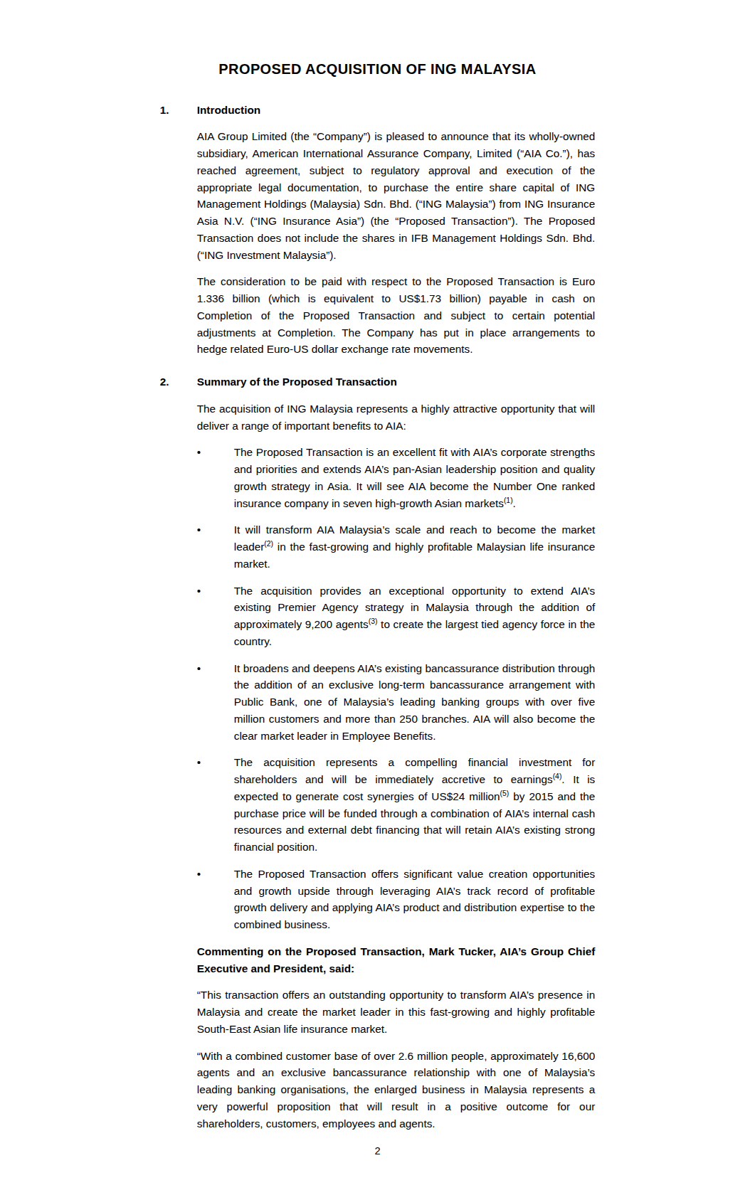PROPOSED ACQUISITION OF ING MALAYSIA
1.
Introduction
AIA Group Limited (the “Company”) is pleased to announce that its wholly-owned subsidiary, American International Assurance Company, Limited (“AIA Co.”), has reached agreement, subject to regulatory approval and execution of the appropriate legal documentation, to purchase the entire share capital of ING Management Holdings (Malaysia) Sdn. Bhd. (“ING Malaysia”) from ING Insurance Asia N.V. (“ING Insurance Asia”) (the “Proposed Transaction”). The Proposed Transaction does not include the shares in IFB Management Holdings Sdn. Bhd. (“ING Investment Malaysia”).
The consideration to be paid with respect to the Proposed Transaction is Euro 1.336 billion (which is equivalent to US$1.73 billion) payable in cash on Completion of the Proposed Transaction and subject to certain potential adjustments at Completion. The Company has put in place arrangements to hedge related Euro-US dollar exchange rate movements.
2.
Summary of the Proposed Transaction
The acquisition of ING Malaysia represents a highly attractive opportunity that will deliver a range of important benefits to AIA:
•
The Proposed Transaction is an excellent fit with AIA’s corporate strengths and priorities and extends AIA’s pan-Asian leadership position and quality growth strategy in Asia. It will see AIA become the Number One ranked insurance company in seven high-growth Asian markets(1).
•
It will transform AIA Malaysia’s scale and reach to become the market leader(2) in the fast-growing and highly profitable Malaysian life insurance market.
•
The acquisition provides an exceptional opportunity to extend AIA’s existing Premier Agency strategy in Malaysia through the addition of approximately 9,200 agents(3) to create the largest tied agency force in the country.
•
It broadens and deepens AIA’s existing bancassurance distribution through the addition of an exclusive long-term bancassurance arrangement with Public Bank, one of Malaysia’s leading banking groups with over five million customers and more than 250 branches. AIA will also become the clear market leader in Employee Benefits.
•
The acquisition represents a compelling financial investment for shareholders and will be immediately accretive to earnings(4). It is expected to generate cost synergies of US$24 million(5) by 2015 and the purchase price will be funded through a combination of AIA’s internal cash resources and external debt financing that will retain AIA’s existing strong financial position.
•
The Proposed Transaction offers significant value creation opportunities and growth upside through leveraging AIA’s track record of profitable growth delivery and applying AIA’s product and distribution expertise to the combined business.
Commenting on the Proposed Transaction, Mark Tucker, AIA’s Group Chief Executive and President, said:
“This transaction offers an outstanding opportunity to transform AIA’s presence in Malaysia and create the market leader in this fast-growing and highly profitable South-East Asian life insurance market.
“With a combined customer base of over 2.6 million people, approximately 16,600 agents and an exclusive bancassurance relationship with one of Malaysia’s leading banking organisations, the enlarged business in Malaysia represents a very powerful proposition that will result in a positive outcome for our shareholders, customers, employees and agents.
2